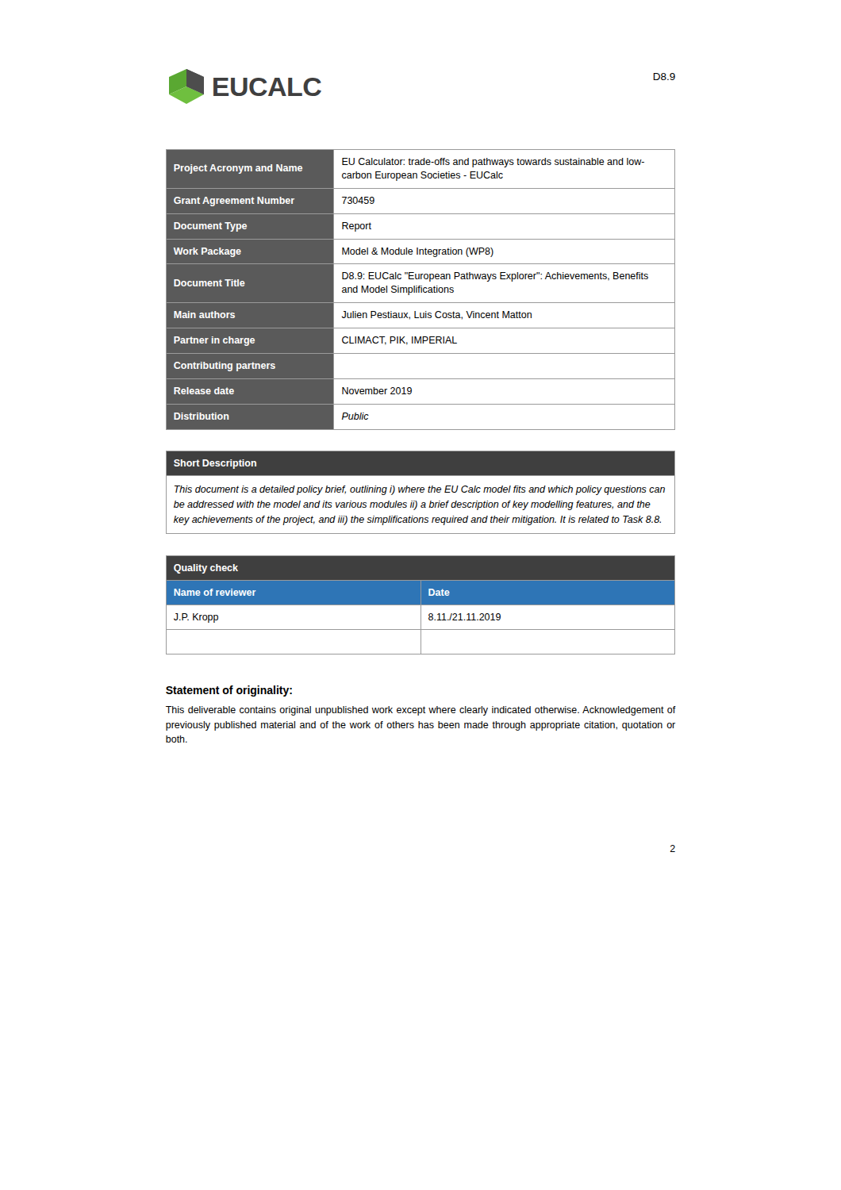EUCALC
D8.9
| Project Acronym and Name | EU Calculator: trade-offs and pathways towards sustainable and low-carbon European Societies - EUCalc |
| Grant Agreement Number | 730459 |
| Document Type | Report |
| Work Package | Model & Module Integration (WP8) |
| Document Title | D8.9: EUCalc "European Pathways Explorer": Achievements, Benefits and Model Simplifications |
| Main authors | Julien Pestiaux, Luis Costa, Vincent Matton |
| Partner in charge | CLIMACT, PIK, IMPERIAL |
| Contributing partners | |
| Release date | November 2019 |
| Distribution | Public |
| Short Description |
| This document is a detailed policy brief, outlining i) where the EU Calc model fits and which policy questions can be addressed with the model and its various modules ii) a brief description of key modelling features, and the key achievements of the project, and iii) the simplifications required and their mitigation. It is related to Task 8.8. |
| Quality check |
| Name of reviewer | Date |
| J.P. Kropp | 8.11./21.11.2019 |
Statement of originality:
This deliverable contains original unpublished work except where clearly indicated otherwise. Acknowledgement of previously published material and of the work of others has been made through appropriate citation, quotation or both.
2